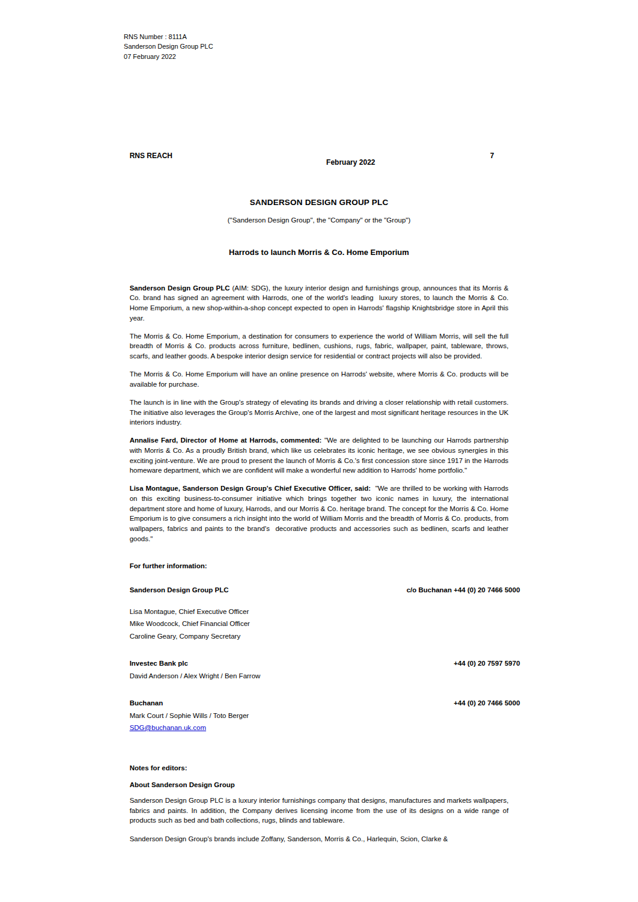RNS Number : 8111A
Sanderson Design Group PLC
07 February 2022
RNS REACH 7
February 2022
SANDERSON DESIGN GROUP PLC
("Sanderson Design Group", the "Company" or the "Group")
Harrods to launch Morris & Co. Home Emporium
Sanderson Design Group PLC (AIM: SDG), the luxury interior design and furnishings group, announces that its Morris & Co. brand has signed an agreement with Harrods, one of the world's leading luxury stores, to launch the Morris & Co. Home Emporium, a new shop-within-a-shop concept expected to open in Harrods' flagship Knightsbridge store in April this year.
The Morris & Co. Home Emporium, a destination for consumers to experience the world of William Morris, will sell the full breadth of Morris & Co. products across furniture, bedlinen, cushions, rugs, fabric, wallpaper, paint, tableware, throws, scarfs, and leather goods. A bespoke interior design service for residential or contract projects will also be provided.
The Morris & Co. Home Emporium will have an online presence on Harrods' website, where Morris & Co. products will be available for purchase.
The launch is in line with the Group's strategy of elevating its brands and driving a closer relationship with retail customers. The initiative also leverages the Group's Morris Archive, one of the largest and most significant heritage resources in the UK interiors industry.
Annalise Fard, Director of Home at Harrods, commented: "We are delighted to be launching our Harrods partnership with Morris & Co. As a proudly British brand, which like us celebrates its iconic heritage, we see obvious synergies in this exciting joint-venture. We are proud to present the launch of Morris & Co.'s first concession store since 1917 in the Harrods homeware department, which we are confident will make a wonderful new addition to Harrods' home portfolio."
Lisa Montague, Sanderson Design Group's Chief Executive Officer, said: "We are thrilled to be working with Harrods on this exciting business-to-consumer initiative which brings together two iconic names in luxury, the international department store and home of luxury, Harrods, and our Morris & Co. heritage brand. The concept for the Morris & Co. Home Emporium is to give consumers a rich insight into the world of William Morris and the breadth of Morris & Co. products, from wallpapers, fabrics and paints to the brand's decorative products and accessories such as bedlinen, scarfs and leather goods."
For further information:
| Sanderson Design Group PLC | c/o Buchanan +44 (0) 20 7466 5000 |
| Lisa Montague, Chief Executive Officer | |
| Mike Woodcock, Chief Financial Officer | |
| Caroline Geary, Company Secretary | |
| Investec Bank plc | +44 (0) 20 7597 5970 |
| David Anderson / Alex Wright / Ben Farrow | |
| Buchanan | +44 (0) 20 7466 5000 |
| Mark Court / Sophie Wills / Toto Berger | |
| SDG@buchanan.uk.com | |
Notes for editors:
About Sanderson Design Group
Sanderson Design Group PLC is a luxury interior furnishings company that designs, manufactures and markets wallpapers, fabrics and paints. In addition, the Company derives licensing income from the use of its designs on a wide range of products such as bed and bath collections, rugs, blinds and tableware.
Sanderson Design Group's brands include Zoffany, Sanderson, Morris & Co., Harlequin, Scion, Clarke &